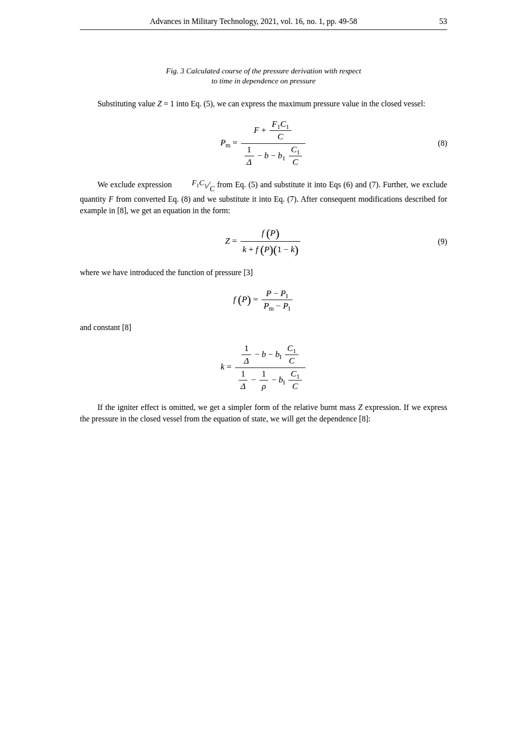Advances in Military Technology, 2021, vol. 16, no. 1, pp. 49-58
53
Fig. 3 Calculated course of the pressure derivation with respect
to time in dependence on pressure
Substituting value Z = 1 into Eq. (5), we can express the maximum pressure value in the closed vessel:
Pm = F + F1C1 C 1 Δ − b − b1 C1 C
(8)
We exclude expression F1C1⁄C from Eq. (5) and substitute it into Eqs (6) and (7). Further, we exclude quantity F from converted Eq. (8) and we substitute it into Eq. (7). After consequent modifications described for example in [8], we get an equation in the form:
Z = f (P) k + f (P)(1 − k)
(9)
where we have introduced the function of pressure [3]
f (P) = P − PI Pm − PI
and constant [8]
k = 1 Δ − b − bI C1 C 1 Δ − 1 ρ − bI C1 C
If the igniter effect is omitted, we get a simpler form of the relative burnt mass Z expression. If we express the pressure in the closed vessel from the equation of state, we will get the dependence [8]: